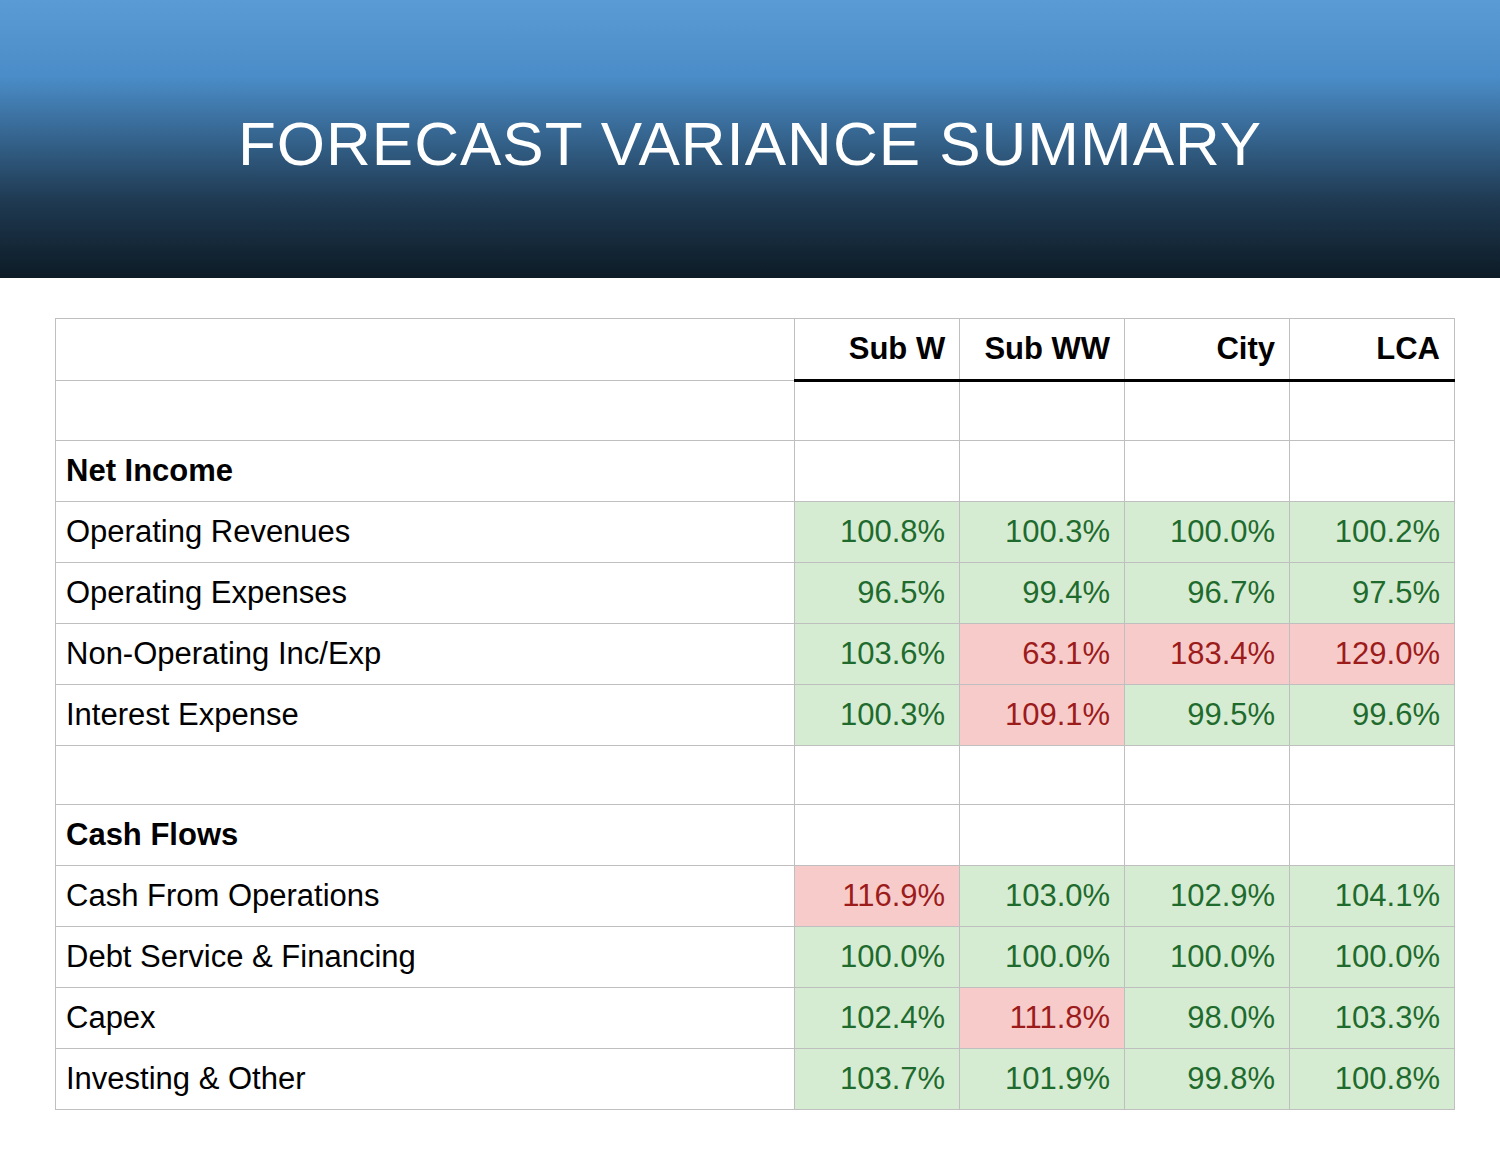FORECAST VARIANCE SUMMARY
| | Sub W | Sub WW | City | LCA |
| --- | --- | --- | --- | --- |
| Net Income | | | | |
| Operating Revenues | 100.8% | 100.3% | 100.0% | 100.2% |
| Operating Expenses | 96.5% | 99.4% | 96.7% | 97.5% |
| Non-Operating Inc/Exp | 103.6% | 63.1% | 183.4% | 129.0% |
| Interest Expense | 100.3% | 109.1% | 99.5% | 99.6% |
| Cash Flows | | | | |
| Cash From Operations | 116.9% | 103.0% | 102.9% | 104.1% |
| Debt Service & Financing | 100.0% | 100.0% | 100.0% | 100.0% |
| Capex | 102.4% | 111.8% | 98.0% | 103.3% |
| Investing & Other | 103.7% | 101.9% | 99.8% | 100.8% |